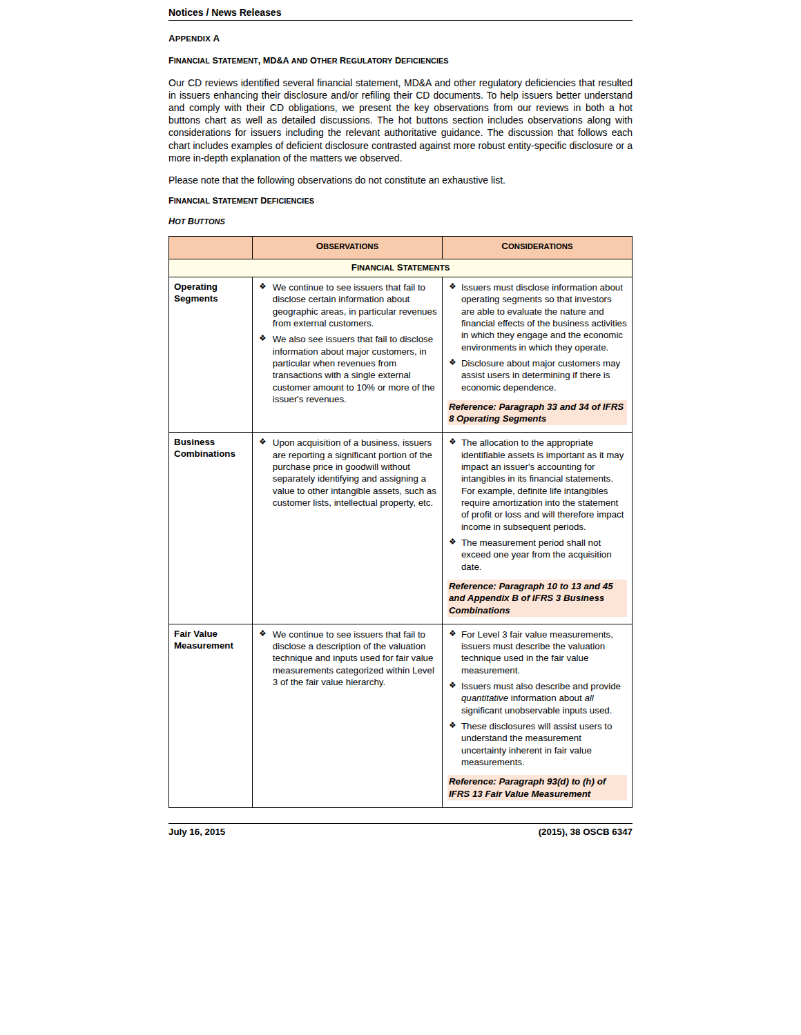Notices / News Releases
APPENDIX A
FINANCIAL STATEMENT, MD&A AND OTHER REGULATORY DEFICIENCIES
Our CD reviews identified several financial statement, MD&A and other regulatory deficiencies that resulted in issuers enhancing their disclosure and/or refiling their CD documents. To help issuers better understand and comply with their CD obligations, we present the key observations from our reviews in both a hot buttons chart as well as detailed discussions. The hot buttons section includes observations along with considerations for issuers including the relevant authoritative guidance. The discussion that follows each chart includes examples of deficient disclosure contrasted against more robust entity-specific disclosure or a more in-depth explanation of the matters we observed.
Please note that the following observations do not constitute an exhaustive list.
FINANCIAL STATEMENT DEFICIENCIES
HOT BUTTONS
| | O BSERVATIONS | C ONSIDERATIONS |
| --- | --- | --- |
| F INANCIAL S TATEMENTS |
| Operating Segments | We continue to see issuers that fail to disclose certain information about geographic areas, in particular revenues from external customers. We also see issuers that fail to disclose information about major customers, in particular when revenues from transactions with a single external customer amount to 10% or more of the issuer's revenues. | Issuers must disclose information about operating segments so that investors are able to evaluate the nature and financial effects of the business activities in which they engage and the economic environments in which they operate. Disclosure about major customers may assist users in determining if there is economic dependence. Reference: Paragraph 33 and 34 of IFRS 8 Operating Segments |
| Business Combinations | Upon acquisition of a business, issuers are reporting a significant portion of the purchase price in goodwill without separately identifying and assigning a value to other intangible assets, such as customer lists, intellectual property, etc. | The allocation to the appropriate identifiable assets is important as it may impact an issuer's accounting for intangibles in its financial statements. For example, definite life intangibles require amortization into the statement of profit or loss and will therefore impact income in subsequent periods. The measurement period shall not exceed one year from the acquisition date. Reference: Paragraph 10 to 13 and 45 and Appendix B of IFRS 3 Business Combinations |
| Fair Value Measurement | We continue to see issuers that fail to disclose a description of the valuation technique and inputs used for fair value measurements categorized within Level 3 of the fair value hierarchy. | For Level 3 fair value measurements, issuers must describe the valuation technique used in the fair value measurement. Issuers must also describe and provide quantitative information about all significant unobservable inputs used. These disclosures will assist users to understand the measurement uncertainty inherent in fair value measurements. Reference: Paragraph 93(d) to (h) of IFRS 13 Fair Value Measurement |
July 16, 2015 (2015), 38 OSCB 6347